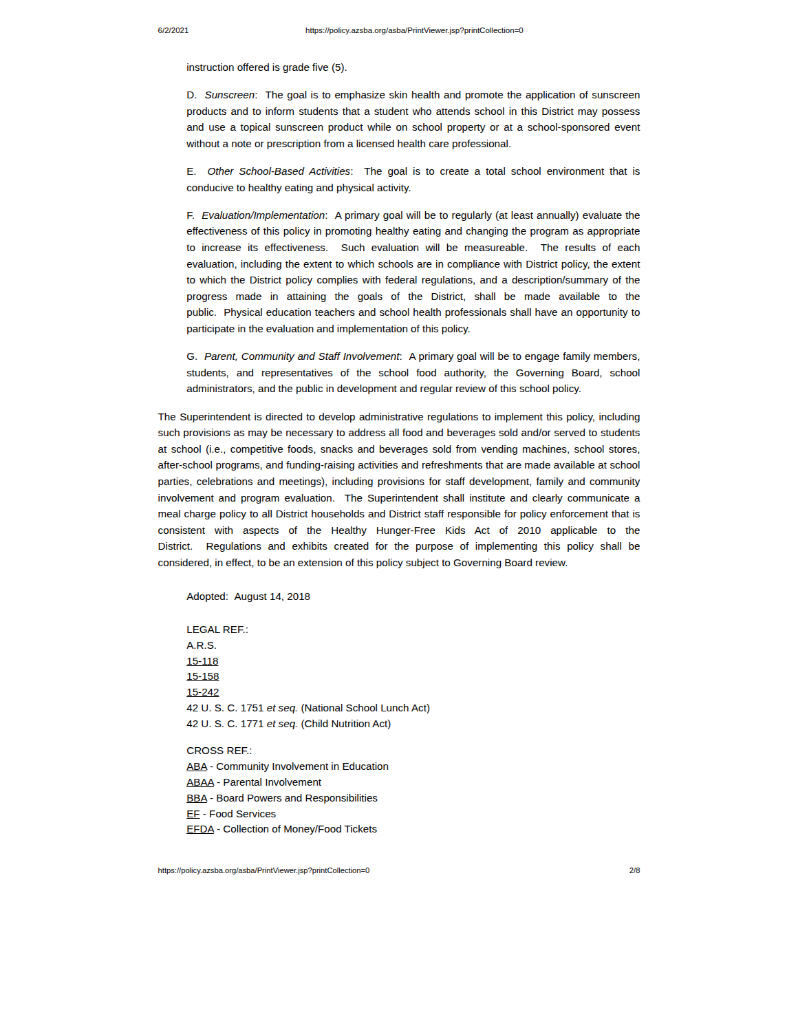6/2/2021 https://policy.azsba.org/asba/PrintViewer.jsp?printCollection=0
instruction offered is grade five (5).
D. Sunscreen: The goal is to emphasize skin health and promote the application of sunscreen products and to inform students that a student who attends school in this District may possess and use a topical sunscreen product while on school property or at a school-sponsored event without a note or prescription from a licensed health care professional.
E. Other School-Based Activities: The goal is to create a total school environment that is conducive to healthy eating and physical activity.
F. Evaluation/Implementation: A primary goal will be to regularly (at least annually) evaluate the effectiveness of this policy in promoting healthy eating and changing the program as appropriate to increase its effectiveness. Such evaluation will be measureable. The results of each evaluation, including the extent to which schools are in compliance with District policy, the extent to which the District policy complies with federal regulations, and a description/summary of the progress made in attaining the goals of the District, shall be made available to the public. Physical education teachers and school health professionals shall have an opportunity to participate in the evaluation and implementation of this policy.
G. Parent, Community and Staff Involvement: A primary goal will be to engage family members, students, and representatives of the school food authority, the Governing Board, school administrators, and the public in development and regular review of this school policy.
The Superintendent is directed to develop administrative regulations to implement this policy, including such provisions as may be necessary to address all food and beverages sold and/or served to students at school (i.e., competitive foods, snacks and beverages sold from vending machines, school stores, after-school programs, and funding-raising activities and refreshments that are made available at school parties, celebrations and meetings), including provisions for staff development, family and community involvement and program evaluation. The Superintendent shall institute and clearly communicate a meal charge policy to all District households and District staff responsible for policy enforcement that is consistent with aspects of the Healthy Hunger-Free Kids Act of 2010 applicable to the District. Regulations and exhibits created for the purpose of implementing this policy shall be considered, in effect, to be an extension of this policy subject to Governing Board review.
Adopted: August 14, 2018
LEGAL REF.:
A.R.S.
15-118
15-158
15-242
42 U. S. C. 1751 et seq. (National School Lunch Act)
42 U. S. C. 1771 et seq. (Child Nutrition Act)
CROSS REF.:
ABA - Community Involvement in Education
ABAA - Parental Involvement
BBA - Board Powers and Responsibilities
EF - Food Services
EFDA - Collection of Money/Food Tickets
https://policy.azsba.org/asba/PrintViewer.jsp?printCollection=0 2/8